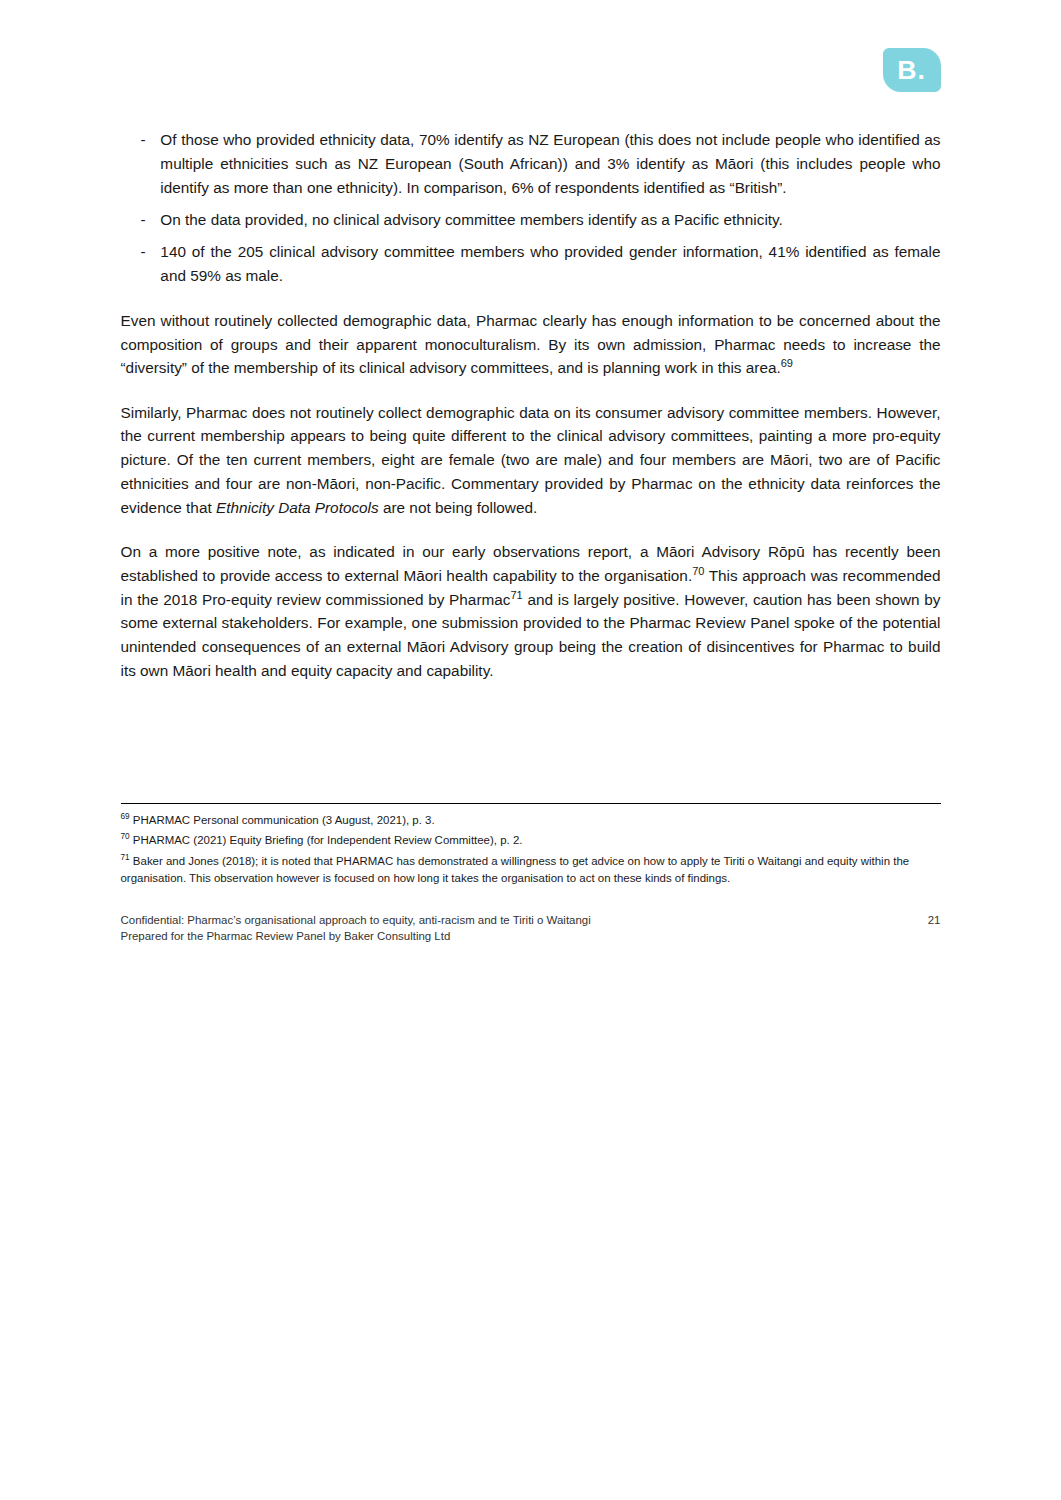B.
Of those who provided ethnicity data, 70% identify as NZ European (this does not include people who identified as multiple ethnicities such as NZ European (South African)) and 3% identify as Māori (this includes people who identify as more than one ethnicity). In comparison, 6% of respondents identified as “British”.
On the data provided, no clinical advisory committee members identify as a Pacific ethnicity.
140 of the 205 clinical advisory committee members who provided gender information, 41% identified as female and 59% as male.
Even without routinely collected demographic data, Pharmac clearly has enough information to be concerned about the composition of groups and their apparent monoculturalism. By its own admission, Pharmac needs to increase the “diversity” of the membership of its clinical advisory committees, and is planning work in this area.69
Similarly, Pharmac does not routinely collect demographic data on its consumer advisory committee members. However, the current membership appears to being quite different to the clinical advisory committees, painting a more pro-equity picture. Of the ten current members, eight are female (two are male) and four members are Māori, two are of Pacific ethnicities and four are non-Māori, non-Pacific. Commentary provided by Pharmac on the ethnicity data reinforces the evidence that Ethnicity Data Protocols are not being followed.
On a more positive note, as indicated in our early observations report, a Māori Advisory Rōpū has recently been established to provide access to external Māori health capability to the organisation.70 This approach was recommended in the 2018 Pro-equity review commissioned by Pharmac71 and is largely positive. However, caution has been shown by some external stakeholders. For example, one submission provided to the Pharmac Review Panel spoke of the potential unintended consequences of an external Māori Advisory group being the creation of disincentives for Pharmac to build its own Māori health and equity capacity and capability.
69 PHARMAC Personal communication (3 August, 2021), p. 3.
70 PHARMAC (2021) Equity Briefing (for Independent Review Committee), p. 2.
71 Baker and Jones (2018); it is noted that PHARMAC has demonstrated a willingness to get advice on how to apply te Tiriti o Waitangi and equity within the organisation. This observation however is focused on how long it takes the organisation to act on these kinds of findings.
Confidential: Pharmac’s organisational approach to equity, anti-racism and te Tiriti o Waitangi
Prepared for the Pharmac Review Panel by Baker Consulting Ltd
21